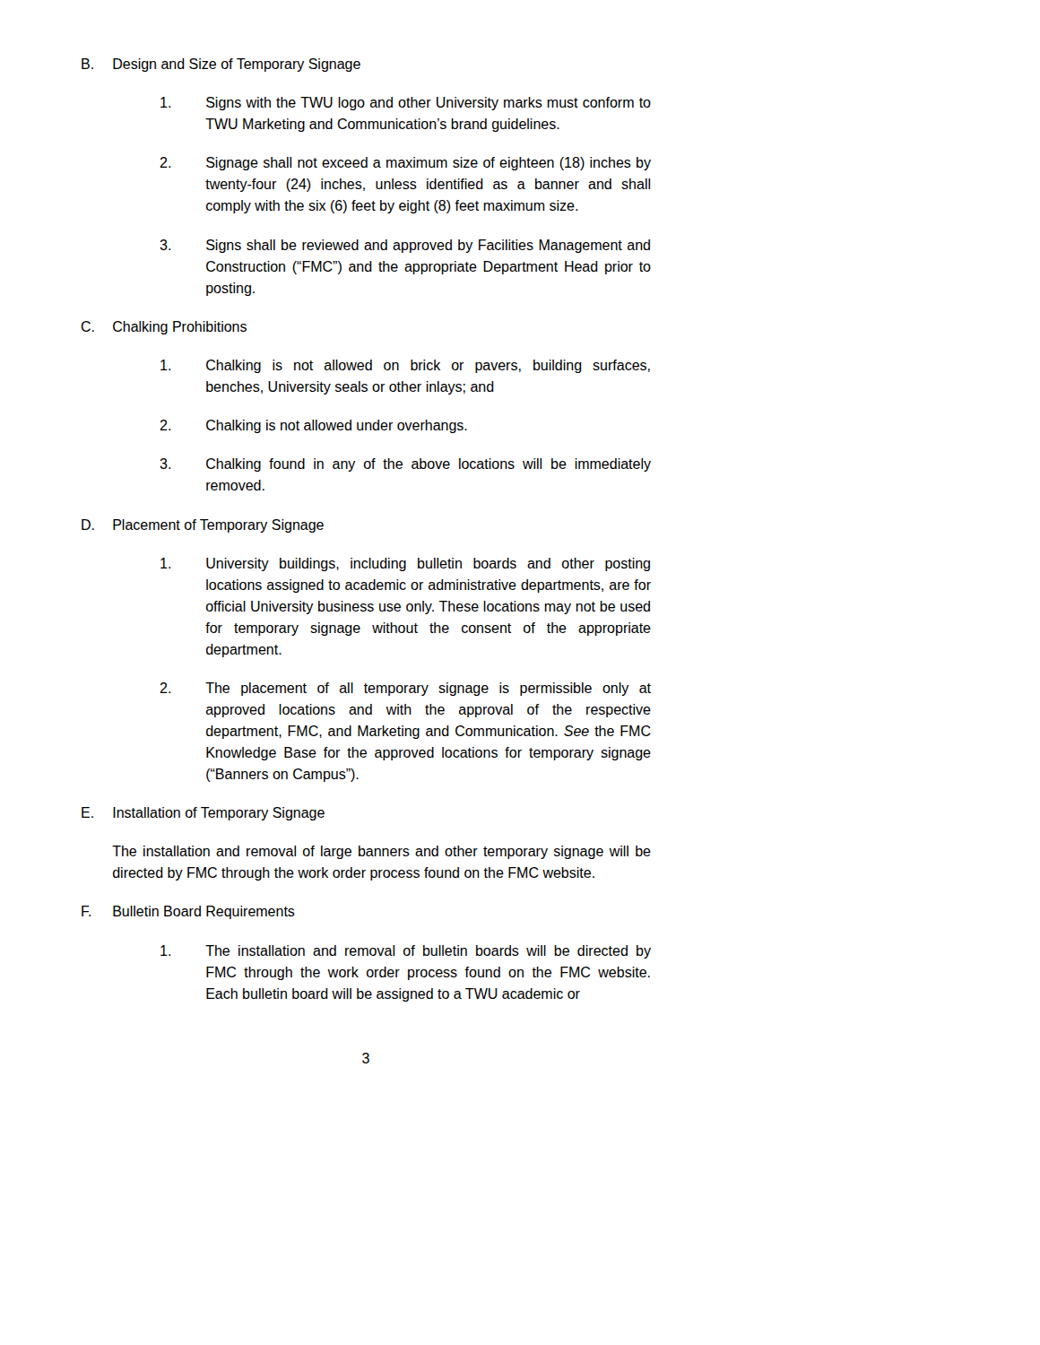B.
Design and Size of Temporary Signage
1.
Signs with the TWU logo and other University marks must conform to TWU Marketing and Communication’s brand guidelines.
2.
Signage shall not exceed a maximum size of eighteen (18) inches by twenty-four (24) inches, unless identified as a banner and shall comply with the six (6) feet by eight (8) feet maximum size.
3.
Signs shall be reviewed and approved by Facilities Management and Construction (“FMC”) and the appropriate Department Head prior to posting.
C.
Chalking Prohibitions
1.
Chalking is not allowed on brick or pavers, building surfaces, benches, University seals or other inlays; and
2.
Chalking is not allowed under overhangs.
3.
Chalking found in any of the above locations will be immediately removed.
D.
Placement of Temporary Signage
1.
University buildings, including bulletin boards and other posting locations assigned to academic or administrative departments, are for official University business use only. These locations may not be used for temporary signage without the consent of the appropriate department.
2.
The placement of all temporary signage is permissible only at approved locations and with the approval of the respective department, FMC, and Marketing and Communication. See the FMC Knowledge Base for the approved locations for temporary signage (“Banners on Campus”).
E.
Installation of Temporary Signage
The installation and removal of large banners and other temporary signage will be directed by FMC through the work order process found on the FMC website.
F.
Bulletin Board Requirements
1.
The installation and removal of bulletin boards will be directed by FMC through the work order process found on the FMC website. Each bulletin board will be assigned to a TWU academic or
3